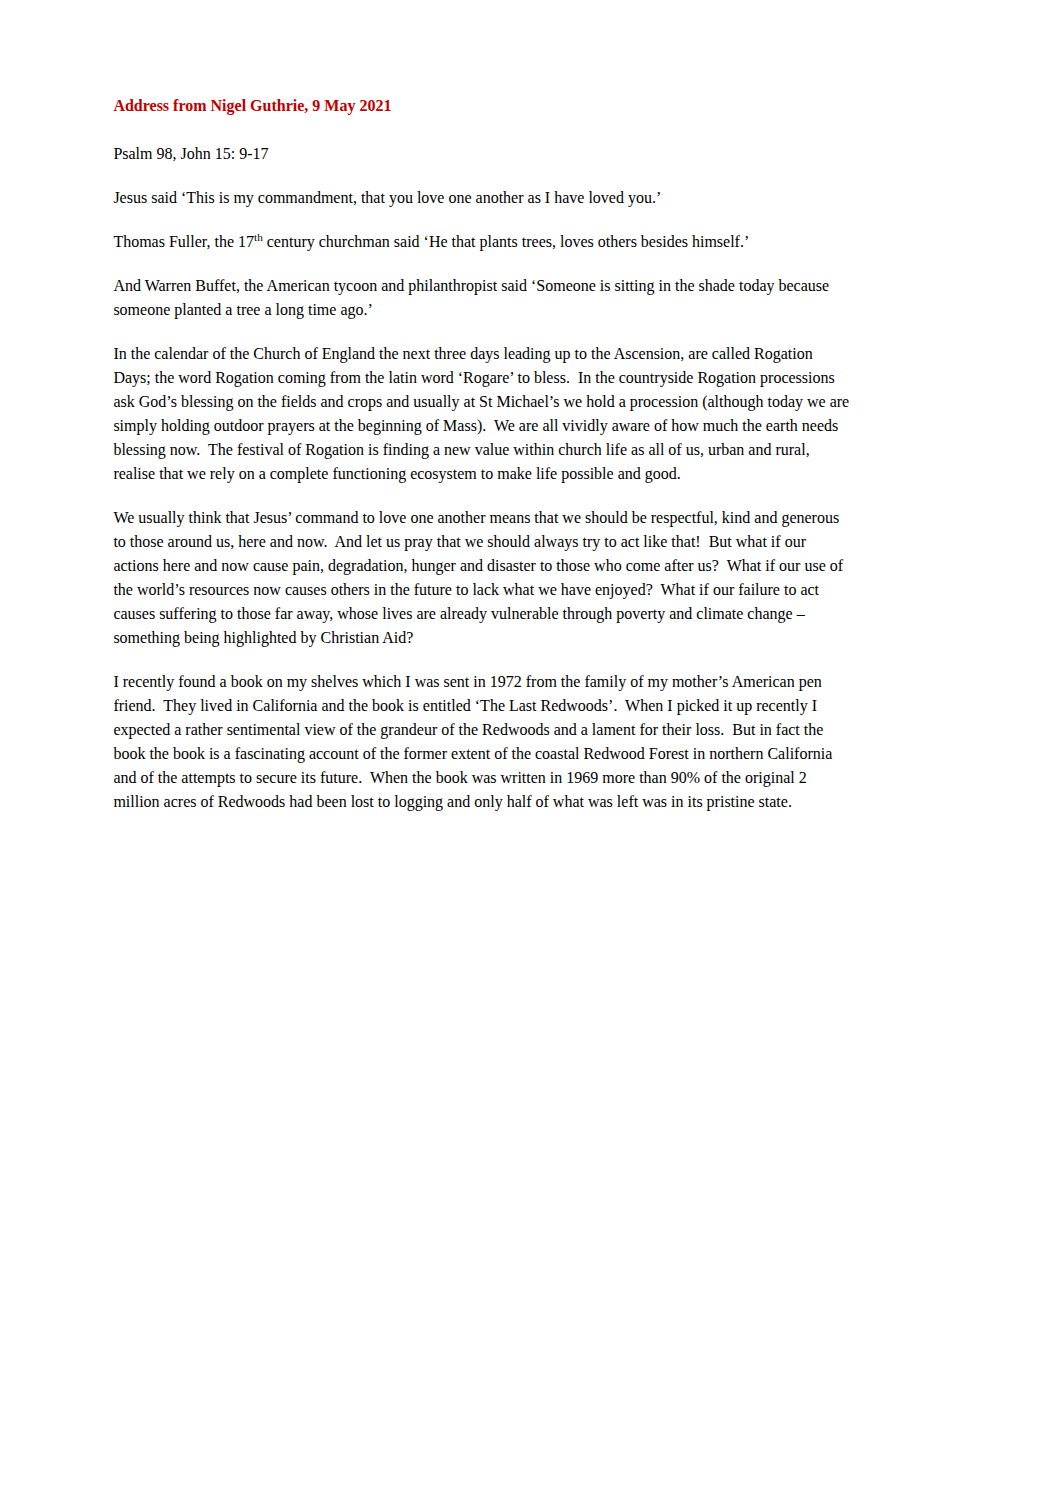Address from Nigel Guthrie, 9 May 2021
Psalm 98, John 15: 9-17
Jesus said ‘This is my commandment, that you love one another as I have loved you.’
Thomas Fuller, the 17th century churchman said ‘He that plants trees, loves others besides himself.’
And Warren Buffet, the American tycoon and philanthropist said ‘Someone is sitting in the shade today because someone planted a tree a long time ago.’
In the calendar of the Church of England the next three days leading up to the Ascension, are called Rogation Days; the word Rogation coming from the latin word ‘Rogare’ to bless. In the countryside Rogation processions ask God’s blessing on the fields and crops and usually at St Michael’s we hold a procession (although today we are simply holding outdoor prayers at the beginning of Mass). We are all vividly aware of how much the earth needs blessing now. The festival of Rogation is finding a new value within church life as all of us, urban and rural, realise that we rely on a complete functioning ecosystem to make life possible and good.
We usually think that Jesus’ command to love one another means that we should be respectful, kind and generous to those around us, here and now. And let us pray that we should always try to act like that! But what if our actions here and now cause pain, degradation, hunger and disaster to those who come after us? What if our use of the world’s resources now causes others in the future to lack what we have enjoyed? What if our failure to act causes suffering to those far away, whose lives are already vulnerable through poverty and climate change – something being highlighted by Christian Aid?
I recently found a book on my shelves which I was sent in 1972 from the family of my mother’s American pen friend. They lived in California and the book is entitled ‘The Last Redwoods’. When I picked it up recently I expected a rather sentimental view of the grandeur of the Redwoods and a lament for their loss. But in fact the book the book is a fascinating account of the former extent of the coastal Redwood Forest in northern California and of the attempts to secure its future. When the book was written in 1969 more than 90% of the original 2 million acres of Redwoods had been lost to logging and only half of what was left was in its pristine state.